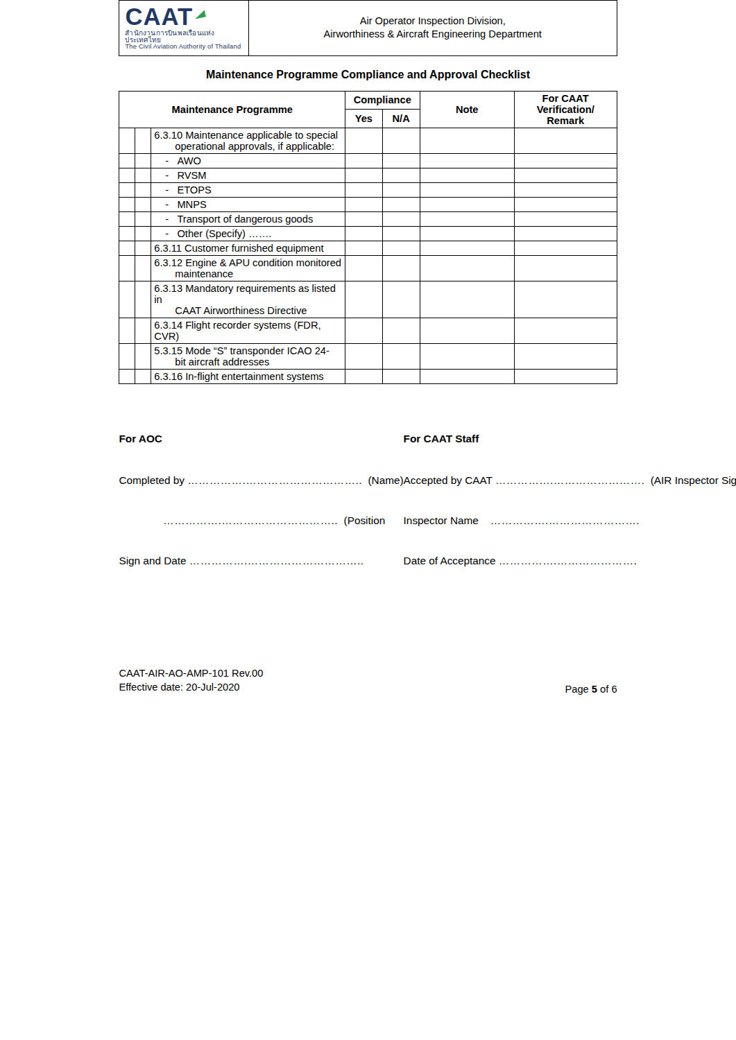| CAAT สำนักงานการบินพลเรือนแห่งประเทศไทย The Civil Aviation Authority of Thailand | Air Operator Inspection Division, Airworthiness & Aircraft Engineering Department |
Maintenance Programme Compliance and Approval Checklist
| Maintenance Programme | Compliance | Note | For CAAT Verification/ Remark |
| --- | --- | --- | --- |
| Yes | N/A |
| | | 6.3.10 Maintenance applicable to special operational approvals, if applicable: | | | | |
| | | - AWO | | | | |
| | | - RVSM | | | | |
| | | - ETOPS | | | | |
| | | - MNPS | | | | |
| | | - Transport of dangerous goods | | | | |
| | | - Other (Specify) ……. | | | | |
| | | 6.3.11 Customer furnished equipment | | | | |
| | | 6.3.12 Engine & APU condition monitored maintenance | | | | |
| | | 6.3.13 Mandatory requirements as listed in CAAT Airworthiness Directive | | | | |
| | | 6.3.14 Flight recorder systems (FDR, CVR) | | | | |
| | | 5.3.15 Mode “S” transponder ICAO 24- bit aircraft addresses | | | | |
| | | 6.3.16 In-flight entertainment systems | | | | |
| For AOC Completed by …………….………………………….. (Name) …………….………………………….. (Position Sign and Date …………….………………………….. | For CAAT Staff Accepted by CAAT …………….……………………. (AIR Inspector Sign) Inspector Name …………….……………………. Date of Acceptance …………….…………………. |
| CAAT-AIR-AO-AMP-101 Rev.00 Effective date: 20-Jul-2020 | Page 5 of 6 |